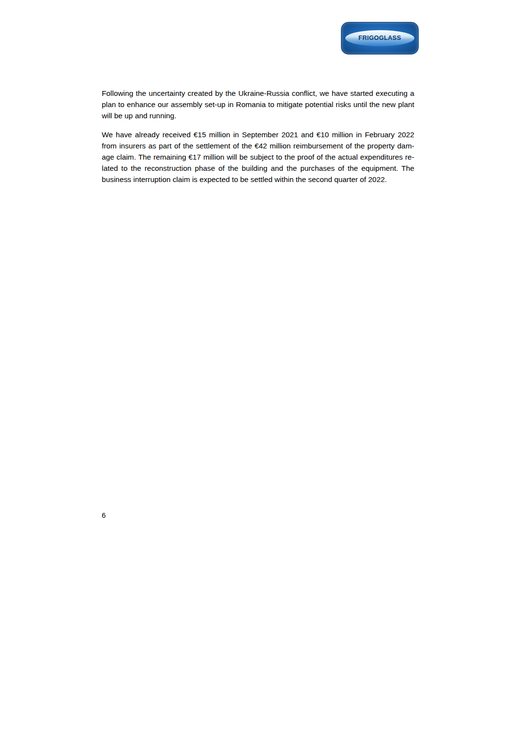Frigoglass
Following the uncertainty created by the Ukraine-Russia conflict, we have started executing a plan to enhance our assembly set-up in Romania to mitigate potential risks until the new plant will be up and running.
We have already received €15 million in September 2021 and €10 million in February 2022 from insurers as part of the settlement of the €42 million reimbursement of the property damage claim. The remaining €17 million will be subject to the proof of the actual expenditures related to the reconstruction phase of the building and the purchases of the equipment. The business interruption claim is expected to be settled within the second quarter of 2022.
6